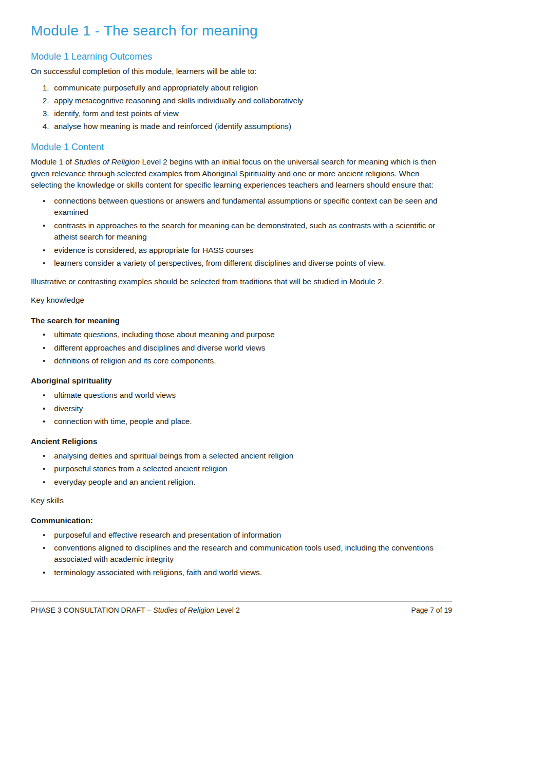Module 1 - The search for meaning
Module 1 Learning Outcomes
On successful completion of this module, learners will be able to:
communicate purposefully and appropriately about religion
apply metacognitive reasoning and skills individually and collaboratively
identify, form and test points of view
analyse how meaning is made and reinforced (identify assumptions)
Module 1 Content
Module 1 of Studies of Religion Level 2 begins with an initial focus on the universal search for meaning which is then given relevance through selected examples from Aboriginal Spirituality and one or more ancient religions. When selecting the knowledge or skills content for specific learning experiences teachers and learners should ensure that:
connections between questions or answers and fundamental assumptions or specific context can be seen and examined
contrasts in approaches to the search for meaning can be demonstrated, such as contrasts with a scientific or atheist search for meaning
evidence is considered, as appropriate for HASS courses
learners consider a variety of perspectives, from different disciplines and diverse points of view.
Illustrative or contrasting examples should be selected from traditions that will be studied in Module 2.
Key knowledge
The search for meaning
ultimate questions, including those about meaning and purpose
different approaches and disciplines and diverse world views
definitions of religion and its core components.
Aboriginal spirituality
ultimate questions and world views
diversity
connection with time, people and place.
Ancient Religions
analysing deities and spiritual beings from a selected ancient religion
purposeful stories from a selected ancient religion
everyday people and an ancient religion.
Key skills
Communication:
purposeful and effective research and presentation of information
conventions aligned to disciplines and the research and communication tools used, including the conventions associated with academic integrity
terminology associated with religions, faith and world views.
PHASE 3 CONSULTATION DRAFT – Studies of Religion Level 2
Page 7 of 19